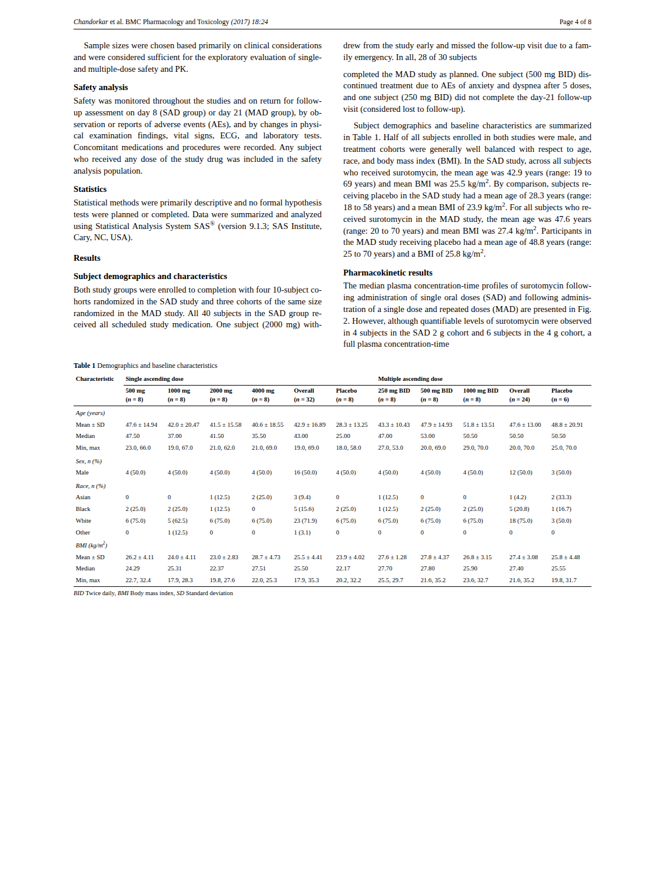Chandorkar et al. BMC Pharmacology and Toxicology (2017) 18:24
Page 4 of 8
Sample sizes were chosen based primarily on clinical considerations and were considered sufficient for the exploratory evaluation of single- and multiple-dose safety and PK.
Safety analysis
Safety was monitored throughout the studies and on return for follow-up assessment on day 8 (SAD group) or day 21 (MAD group), by observation or reports of adverse events (AEs), and by changes in physical examination findings, vital signs, ECG, and laboratory tests. Concomitant medications and procedures were recorded. Any subject who received any dose of the study drug was included in the safety analysis population.
Statistics
Statistical methods were primarily descriptive and no formal hypothesis tests were planned or completed. Data were summarized and analyzed using Statistical Analysis System SAS® (version 9.1.3; SAS Institute, Cary, NC, USA).
Results
Subject demographics and characteristics
Both study groups were enrolled to completion with four 10-subject cohorts randomized in the SAD study and three cohorts of the same size randomized in the MAD study. All 40 subjects in the SAD group received all scheduled study medication. One subject (2000 mg) withdrew from the study early and missed the follow-up visit due to a family emergency. In all, 28 of 30 subjects
completed the MAD study as planned. One subject (500 mg BID) discontinued treatment due to AEs of anxiety and dyspnea after 5 doses, and one subject (250 mg BID) did not complete the day-21 follow-up visit (considered lost to follow-up).
Subject demographics and baseline characteristics are summarized in Table 1. Half of all subjects enrolled in both studies were male, and treatment cohorts were generally well balanced with respect to age, race, and body mass index (BMI). In the SAD study, across all subjects who received surotomycin, the mean age was 42.9 years (range: 19 to 69 years) and mean BMI was 25.5 kg/m2. By comparison, subjects receiving placebo in the SAD study had a mean age of 28.3 years (range: 18 to 58 years) and a mean BMI of 23.9 kg/m2. For all subjects who received surotomycin in the MAD study, the mean age was 47.6 years (range: 20 to 70 years) and mean BMI was 27.4 kg/m2. Participants in the MAD study receiving placebo had a mean age of 48.8 years (range: 25 to 70 years) and a BMI of 25.8 kg/m2.
Pharmacokinetic results
The median plasma concentration-time profiles of surotomycin following administration of single oral doses (SAD) and following administration of a single dose and repeated doses (MAD) are presented in Fig. 2. However, although quantifiable levels of surotomycin were observed in 4 subjects in the SAD 2 g cohort and 6 subjects in the 4 g cohort, a full plasma concentration-time
Table 1 Demographics and baseline characteristics
| Characteristic | Single ascending dose | Multiple ascending dose |
| --- | --- | --- |
| 500 mg ( n = 8) | 1000 mg ( n = 8) | 2000 mg ( n = 8) | 4000 mg ( n = 8) | Overall ( n = 32) | Placebo ( n = 8) | 250 mg BID ( n = 8) | 500 mg BID ( n = 8) | 1000 mg BID ( n = 8) | Overall ( n = 24) | Placebo ( n = 6) |
| Age (years) |
| Mean ± SD | 47.6 ± 14.94 | 42.0 ± 20.47 | 41.5 ± 15.58 | 40.6 ± 18.55 | 42.9 ± 16.89 | 28.3 ± 13.25 | 43.3 ± 10.43 | 47.9 ± 14.93 | 51.8 ± 13.51 | 47.6 ± 13.00 | 48.8 ± 20.91 |
| Median | 47.50 | 37.00 | 41.50 | 35.50 | 43.00 | 25.00 | 47.00 | 53.00 | 50.50 | 50.50 | 50.50 |
| Min, max | 23.0, 66.0 | 19.0, 67.0 | 21.0, 62.0 | 21.0, 69.0 | 19.0, 69.0 | 18.0, 58.0 | 27.0, 53.0 | 20.0, 69.0 | 29.0, 70.0 | 20.0, 70.0 | 25.0, 70.0 |
| Sex, n (%) |
| Male | 4 (50.0) | 4 (50.0) | 4 (50.0) | 4 (50.0) | 16 (50.0) | 4 (50.0) | 4 (50.0) | 4 (50.0) | 4 (50.0) | 12 (50.0) | 3 (50.0) |
| Race, n (%) |
| Asian | 0 | 0 | 1 (12.5) | 2 (25.0) | 3 (9.4) | 0 | 1 (12.5) | 0 | 0 | 1 (4.2) | 2 (33.3) |
| Black | 2 (25.0) | 2 (25.0) | 1 (12.5) | 0 | 5 (15.6) | 2 (25.0) | 1 (12.5) | 2 (25.0) | 2 (25.0) | 5 (20.8) | 1 (16.7) |
| White | 6 (75.0) | 5 (62.5) | 6 (75.0) | 6 (75.0) | 23 (71.9) | 6 (75.0) | 6 (75.0) | 6 (75.0) | 6 (75.0) | 18 (75.0) | 3 (50.0) |
| Other | 0 | 1 (12.5) | 0 | 0 | 1 (3.1) | 0 | 0 | 0 | 0 | 0 | 0 |
| BMI (kg/m 2 ) |
| Mean ± SD | 26.2 ± 4.11 | 24.0 ± 4.11 | 23.0 ± 2.83 | 28.7 ± 4.73 | 25.5 ± 4.41 | 23.9 ± 4.02 | 27.6 ± 1.28 | 27.8 ± 4.37 | 26.8 ± 3.15 | 27.4 ± 3.08 | 25.8 ± 4.48 |
| Median | 24.29 | 25.31 | 22.37 | 27.51 | 25.50 | 22.17 | 27.70 | 27.80 | 25.90 | 27.40 | 25.55 |
| Min, max | 22.7, 32.4 | 17.9, 28.3 | 19.8, 27.6 | 22.0, 25.3 | 17.9, 35.3 | 20.2, 32.2 | 25.5, 29.7 | 21.6, 35.2 | 23.6, 32.7 | 21.6, 35.2 | 19.8, 31.7 |
BID Twice daily, BMI Body mass index, SD Standard deviation